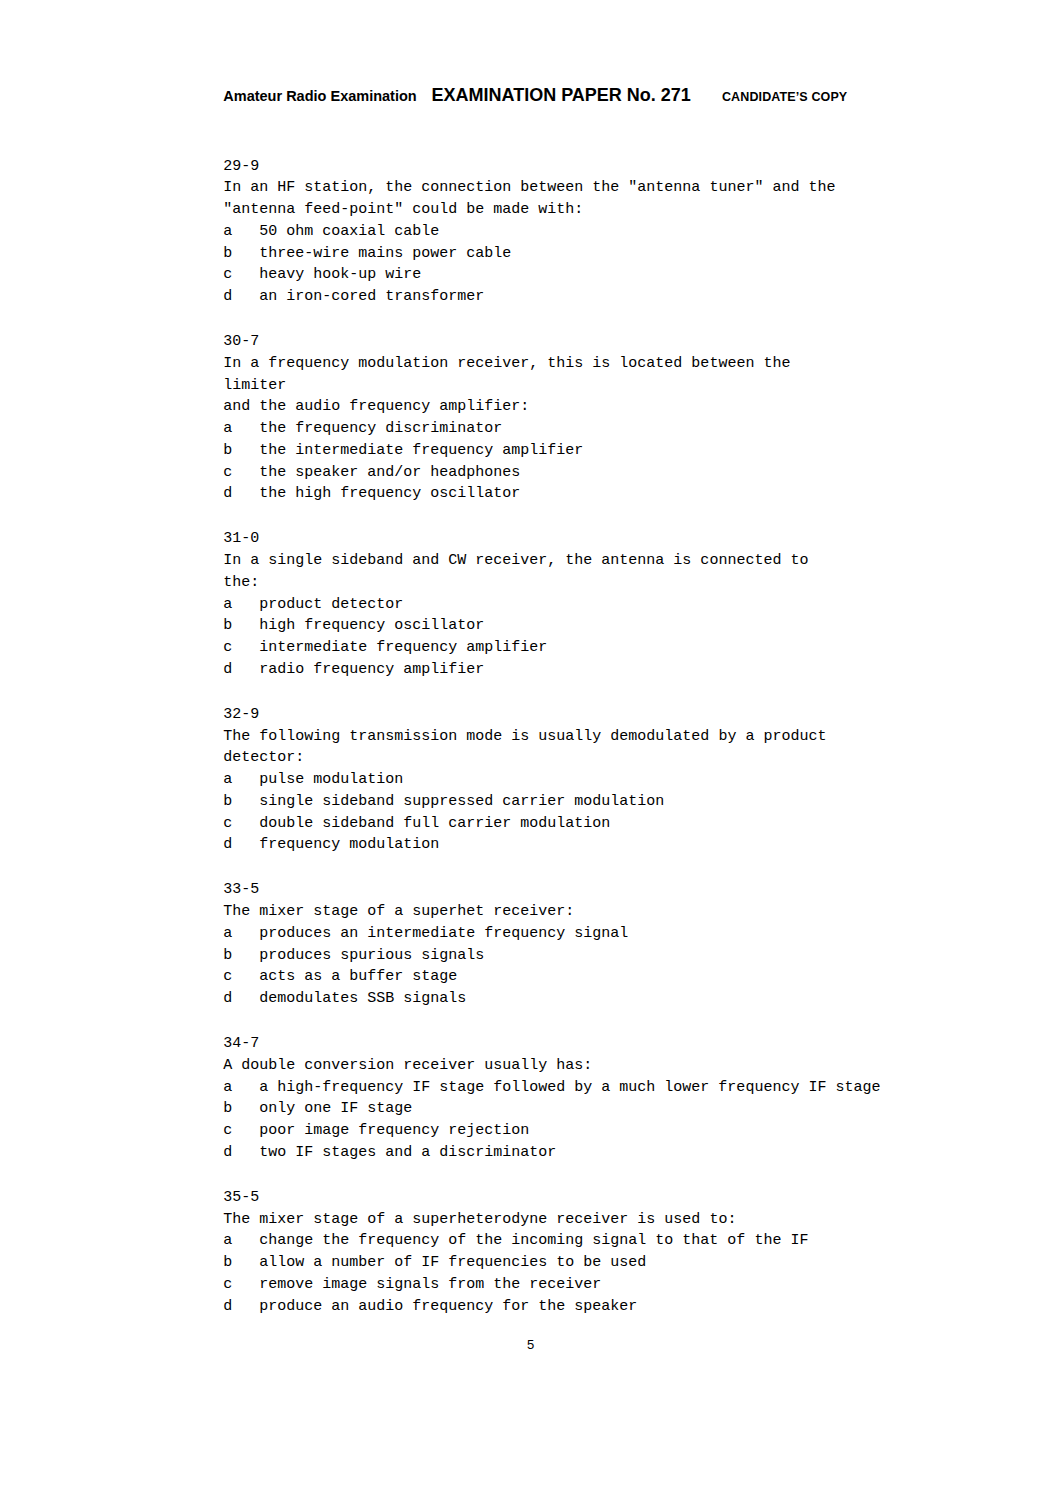Amateur Radio Examination EXAMINATION PAPER No. 271
CANDIDATE’S COPY
29-9
In an HF station, the connection between the "antenna tuner" and the "antenna feed-point" could be made with:
a50 ohm coaxial cable
bthree-wire mains power cable
cheavy hook-up wire
dan iron-cored transformer
30-7
In a frequency modulation receiver, this is located between the limiter and the audio frequency amplifier:
athe frequency discriminator
bthe intermediate frequency amplifier
cthe speaker and/or headphones
dthe high frequency oscillator
31-0
In a single sideband and CW receiver, the antenna is connected to the:
aproduct detector
bhigh frequency oscillator
cintermediate frequency amplifier
dradio frequency amplifier
32-9
The following transmission mode is usually demodulated by a product detector:
apulse modulation
bsingle sideband suppressed carrier modulation
cdouble sideband full carrier modulation
dfrequency modulation
33-5
The mixer stage of a superhet receiver:
aproduces an intermediate frequency signal
bproduces spurious signals
cacts as a buffer stage
ddemodulates SSB signals
34-7
A double conversion receiver usually has:
aa high-frequency IF stage followed by a much lower frequency IF stage
bonly one IF stage
cpoor image frequency rejection
dtwo IF stages and a discriminator
35-5
The mixer stage of a superheterodyne receiver is used to:
achange the frequency of the incoming signal to that of the IF
ballow a number of IF frequencies to be used
cremove image signals from the receiver
dproduce an audio frequency for the speaker
5